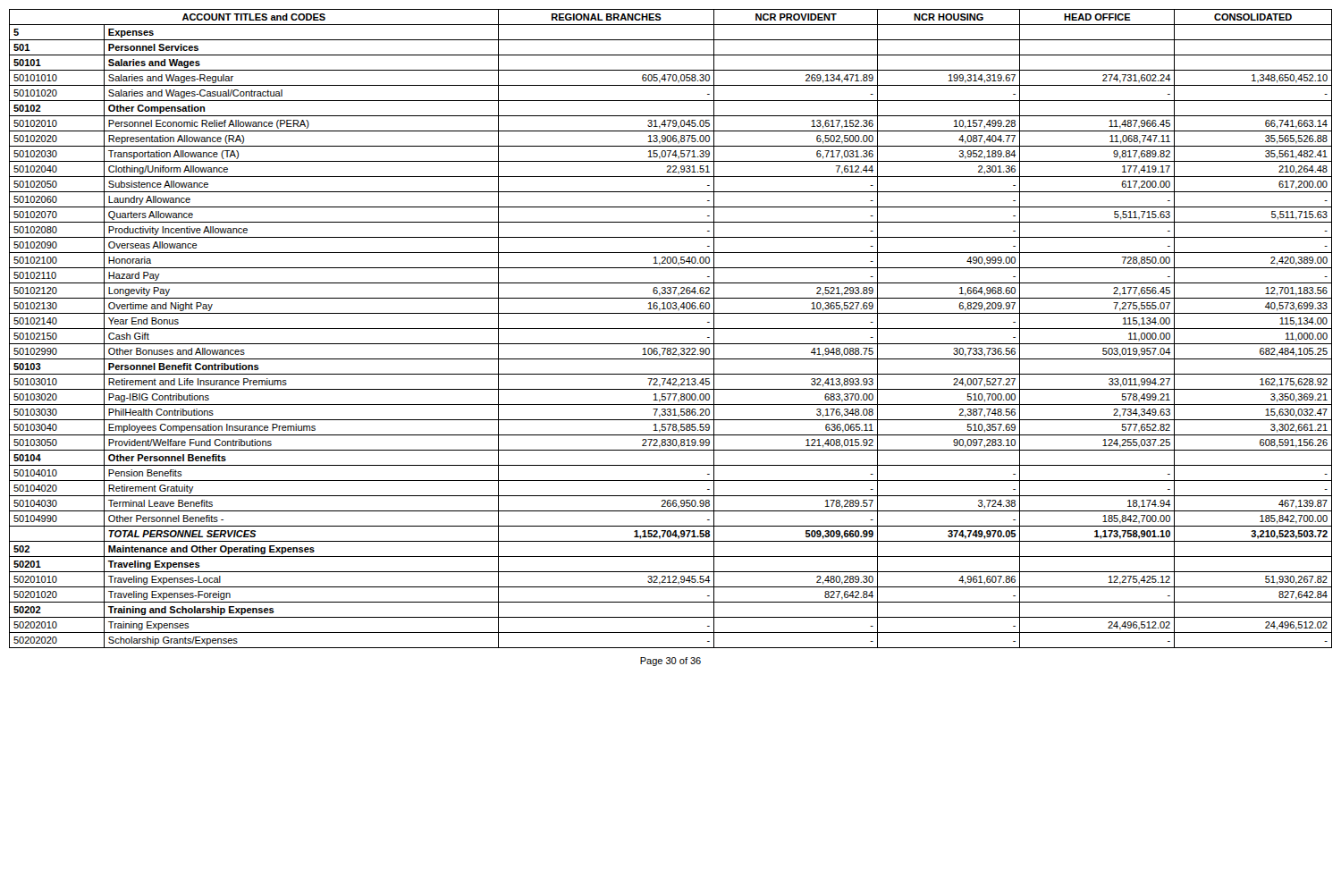| ACCOUNT TITLES and CODES | REGIONAL BRANCHES | NCR PROVIDENT | NCR HOUSING | HEAD OFFICE | CONSOLIDATED |
| --- | --- | --- | --- | --- | --- |
| 5 | Expenses | | | | | |
| 501 | Personnel Services | | | | | |
| 50101 | Salaries and Wages | | | | | |
| 50101010 | Salaries and Wages-Regular | 605,470,058.30 | 269,134,471.89 | 199,314,319.67 | 274,731,602.24 | 1,348,650,452.10 |
| 50101020 | Salaries and Wages-Casual/Contractual | - | - | - | - | - |
| 50102 | Other Compensation | | | | | |
| 50102010 | Personnel Economic Relief Allowance (PERA) | 31,479,045.05 | 13,617,152.36 | 10,157,499.28 | 11,487,966.45 | 66,741,663.14 |
| 50102020 | Representation Allowance (RA) | 13,906,875.00 | 6,502,500.00 | 4,087,404.77 | 11,068,747.11 | 35,565,526.88 |
| 50102030 | Transportation Allowance (TA) | 15,074,571.39 | 6,717,031.36 | 3,952,189.84 | 9,817,689.82 | 35,561,482.41 |
| 50102040 | Clothing/Uniform Allowance | 22,931.51 | 7,612.44 | 2,301.36 | 177,419.17 | 210,264.48 |
| 50102050 | Subsistence Allowance | - | - | - | 617,200.00 | 617,200.00 |
| 50102060 | Laundry Allowance | - | - | - | - | - |
| 50102070 | Quarters Allowance | - | - | - | 5,511,715.63 | 5,511,715.63 |
| 50102080 | Productivity Incentive Allowance | - | - | - | - | - |
| 50102090 | Overseas Allowance | - | - | - | - | - |
| 50102100 | Honoraria | 1,200,540.00 | - | 490,999.00 | 728,850.00 | 2,420,389.00 |
| 50102110 | Hazard Pay | - | - | - | - | - |
| 50102120 | Longevity Pay | 6,337,264.62 | 2,521,293.89 | 1,664,968.60 | 2,177,656.45 | 12,701,183.56 |
| 50102130 | Overtime and Night Pay | 16,103,406.60 | 10,365,527.69 | 6,829,209.97 | 7,275,555.07 | 40,573,699.33 |
| 50102140 | Year End Bonus | - | - | - | 115,134.00 | 115,134.00 |
| 50102150 | Cash Gift | - | - | - | 11,000.00 | 11,000.00 |
| 50102990 | Other Bonuses and Allowances | 106,782,322.90 | 41,948,088.75 | 30,733,736.56 | 503,019,957.04 | 682,484,105.25 |
| 50103 | Personnel Benefit Contributions | | | | | |
| 50103010 | Retirement and Life Insurance Premiums | 72,742,213.45 | 32,413,893.93 | 24,007,527.27 | 33,011,994.27 | 162,175,628.92 |
| 50103020 | Pag-IBIG Contributions | 1,577,800.00 | 683,370.00 | 510,700.00 | 578,499.21 | 3,350,369.21 |
| 50103030 | PhilHealth Contributions | 7,331,586.20 | 3,176,348.08 | 2,387,748.56 | 2,734,349.63 | 15,630,032.47 |
| 50103040 | Employees Compensation Insurance Premiums | 1,578,585.59 | 636,065.11 | 510,357.69 | 577,652.82 | 3,302,661.21 |
| 50103050 | Provident/Welfare Fund Contributions | 272,830,819.99 | 121,408,015.92 | 90,097,283.10 | 124,255,037.25 | 608,591,156.26 |
| 50104 | Other Personnel Benefits | | | | | |
| 50104010 | Pension Benefits | - | - | - | - | - |
| 50104020 | Retirement Gratuity | - | - | - | - | - |
| 50104030 | Terminal Leave Benefits | 266,950.98 | 178,289.57 | 3,724.38 | 18,174.94 | 467,139.87 |
| 50104990 | Other Personnel Benefits - | - | - | - | 185,842,700.00 | 185,842,700.00 |
| | TOTAL PERSONNEL SERVICES | 1,152,704,971.58 | 509,309,660.99 | 374,749,970.05 | 1,173,758,901.10 | 3,210,523,503.72 |
| 502 | Maintenance and Other Operating Expenses | | | | | |
| 50201 | Traveling Expenses | | | | | |
| 50201010 | Traveling Expenses-Local | 32,212,945.54 | 2,480,289.30 | 4,961,607.86 | 12,275,425.12 | 51,930,267.82 |
| 50201020 | Traveling Expenses-Foreign | - | 827,642.84 | - | - | 827,642.84 |
| 50202 | Training and Scholarship Expenses | | | | | |
| 50202010 | Training Expenses | - | - | - | 24,496,512.02 | 24,496,512.02 |
| 50202020 | Scholarship Grants/Expenses | - | - | - | - | - |
Page 30 of 36